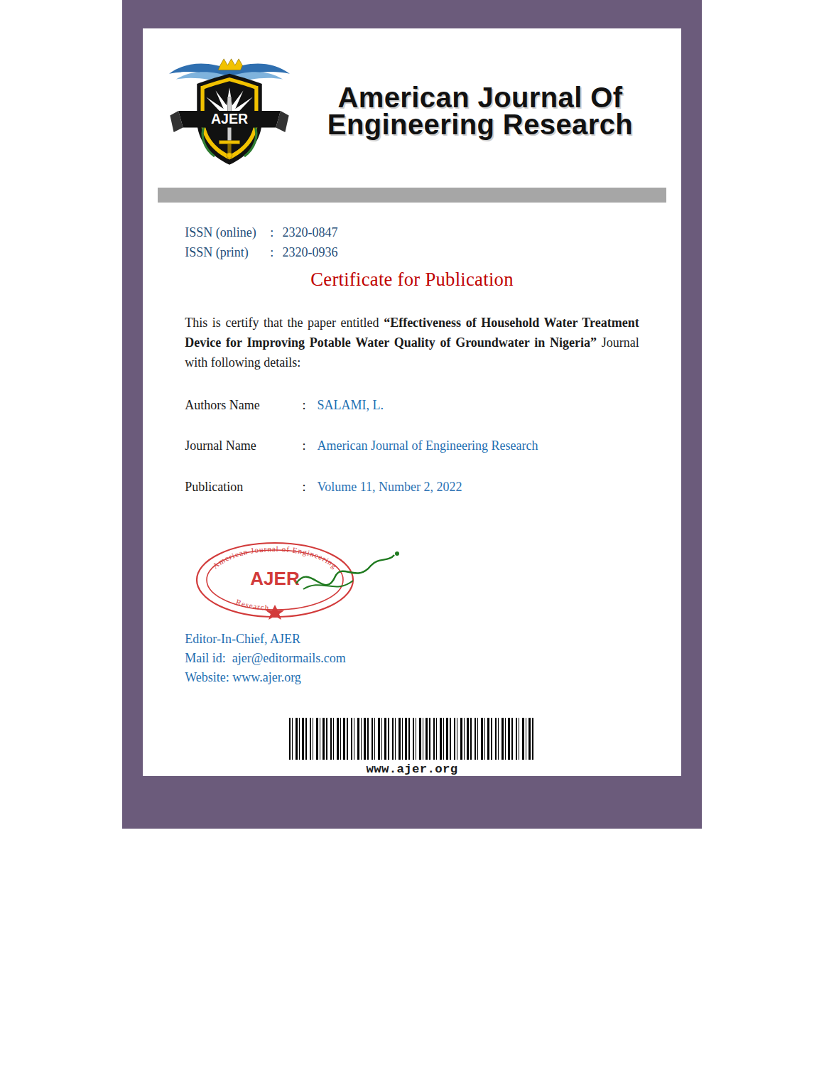AJER
American Journal Of
Engineering Research
ISSN (online): 2320-0847
ISSN (print): 2320-0936
Certificate for Publication
This is certify that the paper entitled “Effectiveness of Household Water Treatment Device for Improving Potable Water Quality of Groundwater in Nigeria” Journal with following details:
Authors Name
:
SALAMI, L.
Journal Name
:
American Journal of Engineering Research
Publication
:
Volume 11, Number 2, 2022
American Journal of Engineering Research AJER
Editor-In-Chief, AJER
Mail id: ajer@editormails.com
Website: www.ajer.org
www.ajer.org